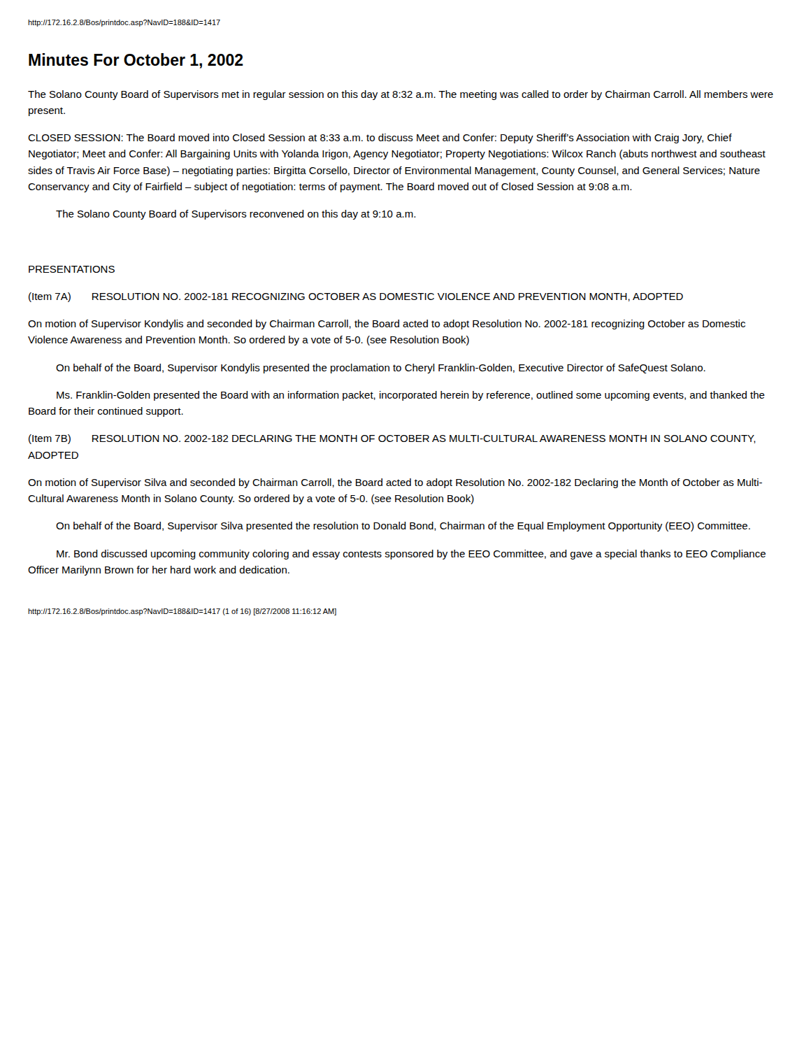http://172.16.2.8/Bos/printdoc.asp?NavID=188&ID=1417
Minutes For October 1, 2002
The Solano County Board of Supervisors met in regular session on this day at 8:32 a.m. The meeting was called to order by Chairman Carroll. All members were present.
CLOSED SESSION: The Board moved into Closed Session at 8:33 a.m. to discuss Meet and Confer: Deputy Sheriff’s Association with Craig Jory, Chief Negotiator; Meet and Confer: All Bargaining Units with Yolanda Irigon, Agency Negotiator; Property Negotiations: Wilcox Ranch (abuts northwest and southeast sides of Travis Air Force Base) – negotiating parties: Birgitta Corsello, Director of Environmental Management, County Counsel, and General Services; Nature Conservancy and City of Fairfield – subject of negotiation: terms of payment. The Board moved out of Closed Session at 9:08 a.m.
The Solano County Board of Supervisors reconvened on this day at 9:10 a.m.
PRESENTATIONS
(Item 7A) RESOLUTION NO. 2002-181 RECOGNIZING OCTOBER AS DOMESTIC VIOLENCE AND PREVENTION MONTH, ADOPTED
On motion of Supervisor Kondylis and seconded by Chairman Carroll, the Board acted to adopt Resolution No. 2002-181 recognizing October as Domestic Violence Awareness and Prevention Month. So ordered by a vote of 5-0. (see Resolution Book)
On behalf of the Board, Supervisor Kondylis presented the proclamation to Cheryl Franklin-Golden, Executive Director of SafeQuest Solano.
Ms. Franklin-Golden presented the Board with an information packet, incorporated herein by reference, outlined some upcoming events, and thanked the Board for their continued support.
(Item 7B) RESOLUTION NO. 2002-182 DECLARING THE MONTH OF OCTOBER AS MULTI-CULTURAL AWARENESS MONTH IN SOLANO COUNTY, ADOPTED
On motion of Supervisor Silva and seconded by Chairman Carroll, the Board acted to adopt Resolution No. 2002-182 Declaring the Month of October as Multi-Cultural Awareness Month in Solano County. So ordered by a vote of 5-0. (see Resolution Book)
On behalf of the Board, Supervisor Silva presented the resolution to Donald Bond, Chairman of the Equal Employment Opportunity (EEO) Committee.
Mr. Bond discussed upcoming community coloring and essay contests sponsored by the EEO Committee, and gave a special thanks to EEO Compliance Officer Marilynn Brown for her hard work and dedication.
http://172.16.2.8/Bos/printdoc.asp?NavID=188&ID=1417 (1 of 16) [8/27/2008 11:16:12 AM]